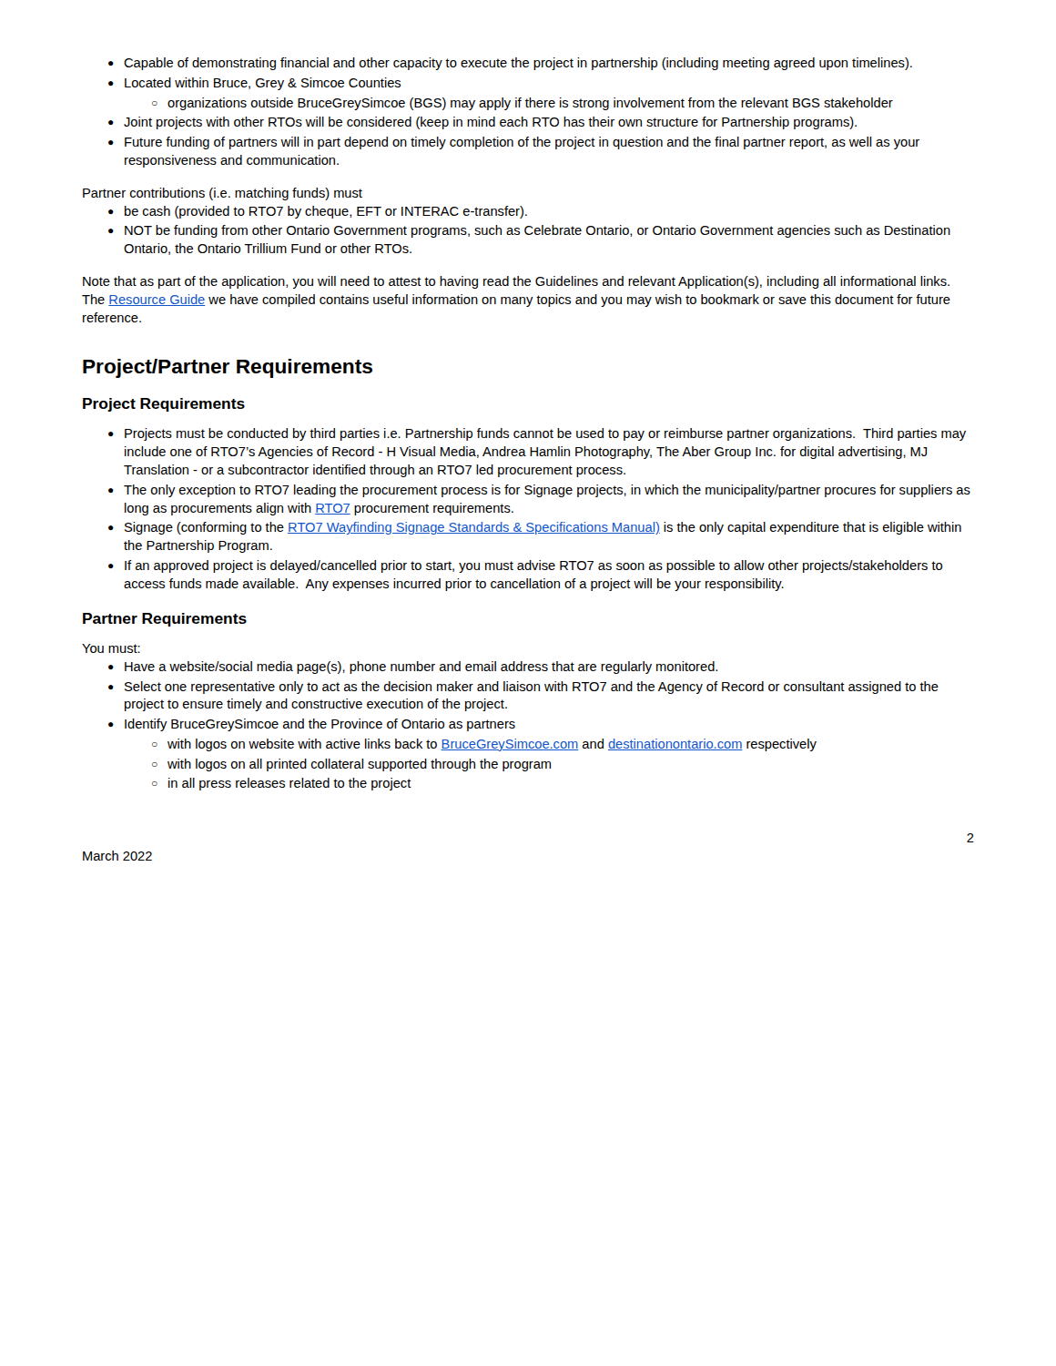Capable of demonstrating financial and other capacity to execute the project in partnership (including meeting agreed upon timelines).
Located within Bruce, Grey & Simcoe Counties
organizations outside BruceGreySimcoe (BGS) may apply if there is strong involvement from the relevant BGS stakeholder
Joint projects with other RTOs will be considered (keep in mind each RTO has their own structure for Partnership programs).
Future funding of partners will in part depend on timely completion of the project in question and the final partner report, as well as your responsiveness and communication.
Partner contributions (i.e. matching funds) must
be cash (provided to RTO7 by cheque, EFT or INTERAC e-transfer).
NOT be funding from other Ontario Government programs, such as Celebrate Ontario, or Ontario Government agencies such as Destination Ontario, the Ontario Trillium Fund or other RTOs.
Note that as part of the application, you will need to attest to having read the Guidelines and relevant Application(s), including all informational links. The Resource Guide we have compiled contains useful information on many topics and you may wish to bookmark or save this document for future reference.
Project/Partner Requirements
Project Requirements
Projects must be conducted by third parties i.e. Partnership funds cannot be used to pay or reimburse partner organizations. Third parties may include one of RTO7’s Agencies of Record - H Visual Media, Andrea Hamlin Photography, The Aber Group Inc. for digital advertising, MJ Translation - or a subcontractor identified through an RTO7 led procurement process.
The only exception to RTO7 leading the procurement process is for Signage projects, in which the municipality/partner procures for suppliers as long as procurements align with RTO7 procurement requirements.
Signage (conforming to the RTO7 Wayfinding Signage Standards & Specifications Manual) is the only capital expenditure that is eligible within the Partnership Program.
If an approved project is delayed/cancelled prior to start, you must advise RTO7 as soon as possible to allow other projects/stakeholders to access funds made available. Any expenses incurred prior to cancellation of a project will be your responsibility.
Partner Requirements
You must:
Have a website/social media page(s), phone number and email address that are regularly monitored.
Select one representative only to act as the decision maker and liaison with RTO7 and the Agency of Record or consultant assigned to the project to ensure timely and constructive execution of the project.
Identify BruceGreySimcoe and the Province of Ontario as partners
with logos on website with active links back to BruceGreySimcoe.com and destinationontario.com respectively
with logos on all printed collateral supported through the program
in all press releases related to the project
2
March 2022